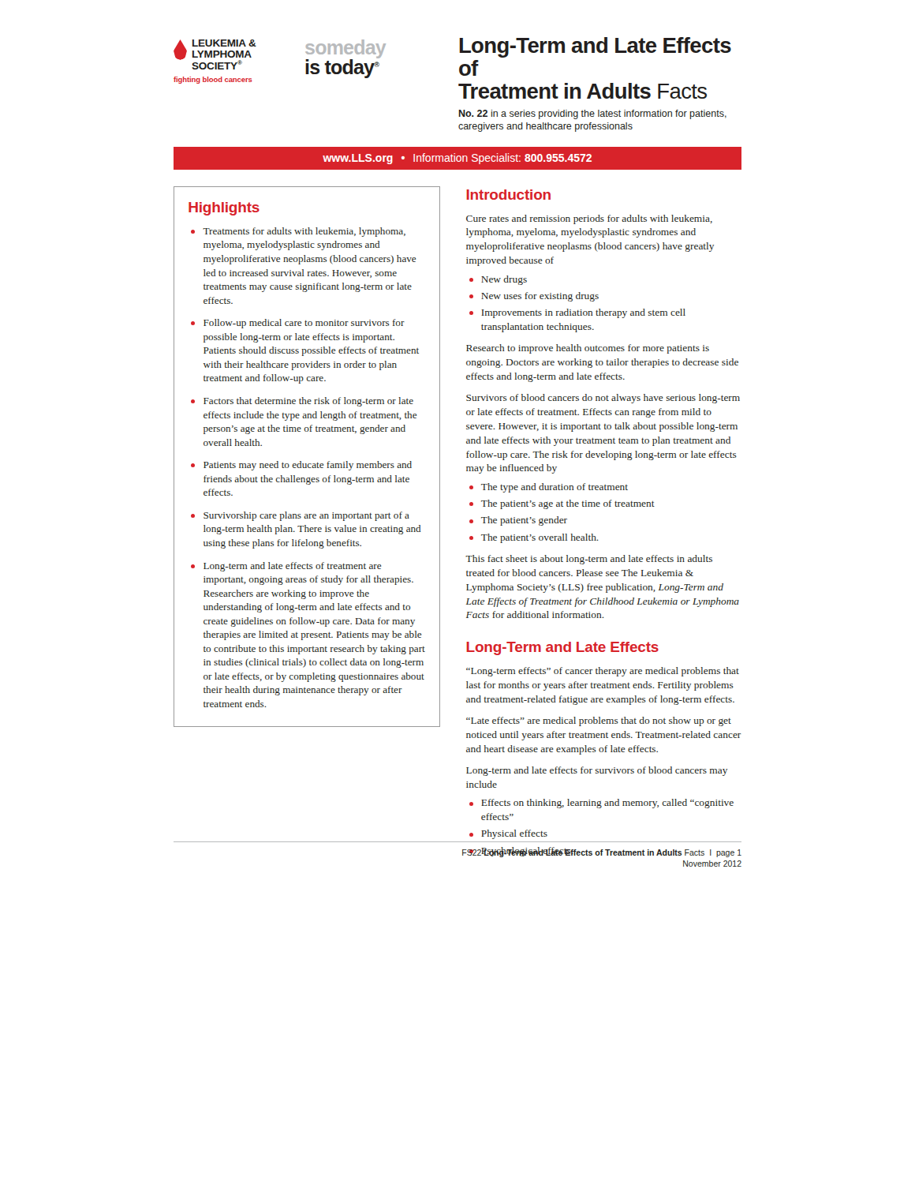Leukemia &
Lymphoma
Society®
fighting blood cancers
someday
is today®
Long-Term and Late Effects of
Treatment in Adults Facts
No. 22 in a series providing the latest information for patients,
caregivers and healthcare professionals
www.LLS.org•Information Specialist: 800.955.4572
Highlights
Treatments for adults with leukemia, lymphoma, myeloma, myelodysplastic syndromes and myeloproliferative neoplasms (blood cancers) have led to increased survival rates. However, some treatments may cause significant long-term or late effects.
Follow-up medical care to monitor survivors for possible long-term or late effects is important. Patients should discuss possible effects of treatment with their healthcare providers in order to plan treatment and follow-up care.
Factors that determine the risk of long-term or late effects include the type and length of treatment, the person’s age at the time of treatment, gender and overall health.
Patients may need to educate family members and friends about the challenges of long-term and late effects.
Survivorship care plans are an important part of a long-term health plan. There is value in creating and using these plans for lifelong benefits.
Long-term and late effects of treatment are important, ongoing areas of study for all therapies. Researchers are working to improve the understanding of long-term and late effects and to create guidelines on follow-up care. Data for many therapies are limited at present. Patients may be able to contribute to this important research by taking part in studies (clinical trials) to collect data on long-term or late effects, or by completing questionnaires about their health during maintenance therapy or after treatment ends.
Introduction
Cure rates and remission periods for adults with leukemia, lymphoma, myeloma, myelodysplastic syndromes and myeloproliferative neoplasms (blood cancers) have greatly improved because of
New drugs
New uses for existing drugs
Improvements in radiation therapy and stem cell transplantation techniques.
Research to improve health outcomes for more patients is ongoing. Doctors are working to tailor therapies to decrease side effects and long-term and late effects.
Survivors of blood cancers do not always have serious long-term or late effects of treatment. Effects can range from mild to severe. However, it is important to talk about possible long-term and late effects with your treatment team to plan treatment and follow-up care. The risk for developing long-term or late effects may be influenced by
The type and duration of treatment
The patient’s age at the time of treatment
The patient’s gender
The patient’s overall health.
This fact sheet is about long-term and late effects in adults treated for blood cancers. Please see The Leukemia & Lymphoma Society’s (LLS) free publication, Long-Term and Late Effects of Treatment for Childhood Leukemia or Lymphoma Facts for additional information.
Long-Term and Late Effects
“Long-term effects” of cancer therapy are medical problems that last for months or years after treatment ends. Fertility problems and treatment-related fatigue are examples of long-term effects.
“Late effects” are medical problems that do not show up or get noticed until years after treatment ends. Treatment-related cancer and heart disease are examples of late effects.
Long-term and late effects for survivors of blood cancers may include
Effects on thinking, learning and memory, called “cognitive effects”
Physical effects
Psychological effects.
FS22 Long-Term and Late Effects of Treatment in Adults Facts I page 1
November 2012